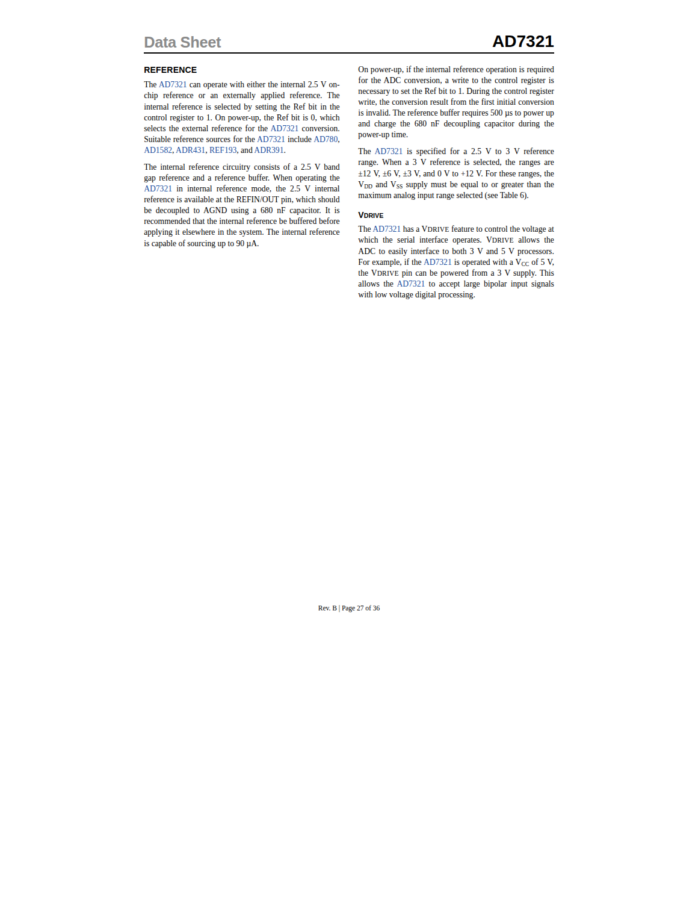Data Sheet
AD7321
REFERENCE
The AD7321 can operate with either the internal 2.5 V on-chip reference or an externally applied reference. The internal reference is selected by setting the Ref bit in the control register to 1. On power-up, the Ref bit is 0, which selects the external reference for the AD7321 conversion. Suitable reference sources for the AD7321 include AD780, AD1582, ADR431, REF193, and ADR391.
The internal reference circuitry consists of a 2.5 V band gap reference and a reference buffer. When operating the AD7321 in internal reference mode, the 2.5 V internal reference is available at the REFIN/OUT pin, which should be decoupled to AGND using a 680 nF capacitor. It is recommended that the internal reference be buffered before applying it elsewhere in the system. The internal reference is capable of sourcing up to 90 µA.
On power-up, if the internal reference operation is required for the ADC conversion, a write to the control register is necessary to set the Ref bit to 1. During the control register write, the conversion result from the first initial conversion is invalid. The reference buffer requires 500 µs to power up and charge the 680 nF decoupling capacitor during the power-up time.
The AD7321 is specified for a 2.5 V to 3 V reference range. When a 3 V reference is selected, the ranges are ±12 V, ±6 V, ±3 V, and 0 V to +12 V. For these ranges, the VDD and VSS supply must be equal to or greater than the maximum analog input range selected (see Table 6).
VDRIVE
The AD7321 has a VDRIVE feature to control the voltage at which the serial interface operates. VDRIVE allows the ADC to easily interface to both 3 V and 5 V processors. For example, if the AD7321 is operated with a VCC of 5 V, the VDRIVE pin can be powered from a 3 V supply. This allows the AD7321 to accept large bipolar input signals with low voltage digital processing.
Rev. B | Page 27 of 36